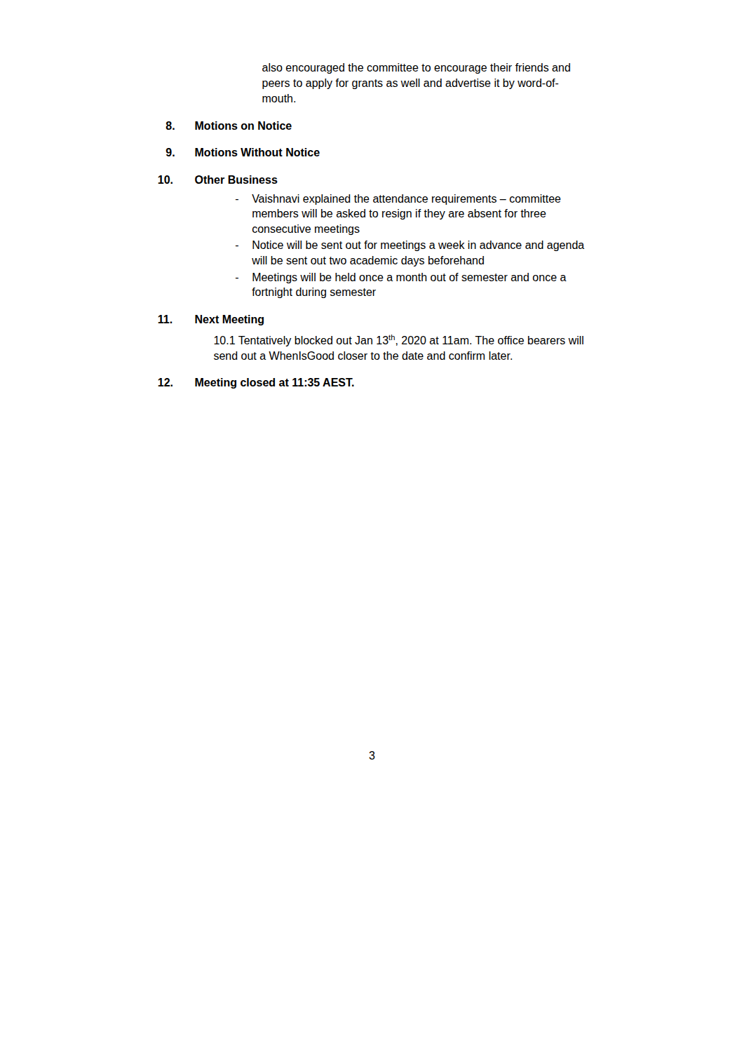also encouraged the committee to encourage their friends and peers to apply for grants as well and advertise it by word-of-mouth.
Motions on Notice
Motions Without Notice
Other Business
Vaishnavi explained the attendance requirements – committee members will be asked to resign if they are absent for three consecutive meetings
Notice will be sent out for meetings a week in advance and agenda will be sent out two academic days beforehand
Meetings will be held once a month out of semester and once a fortnight during semester
Next Meeting
10.1 Tentatively blocked out Jan 13th, 2020 at 11am. The office bearers will send out a WhenIsGood closer to the date and confirm later.
Meeting closed at 11:35 AEST.
3